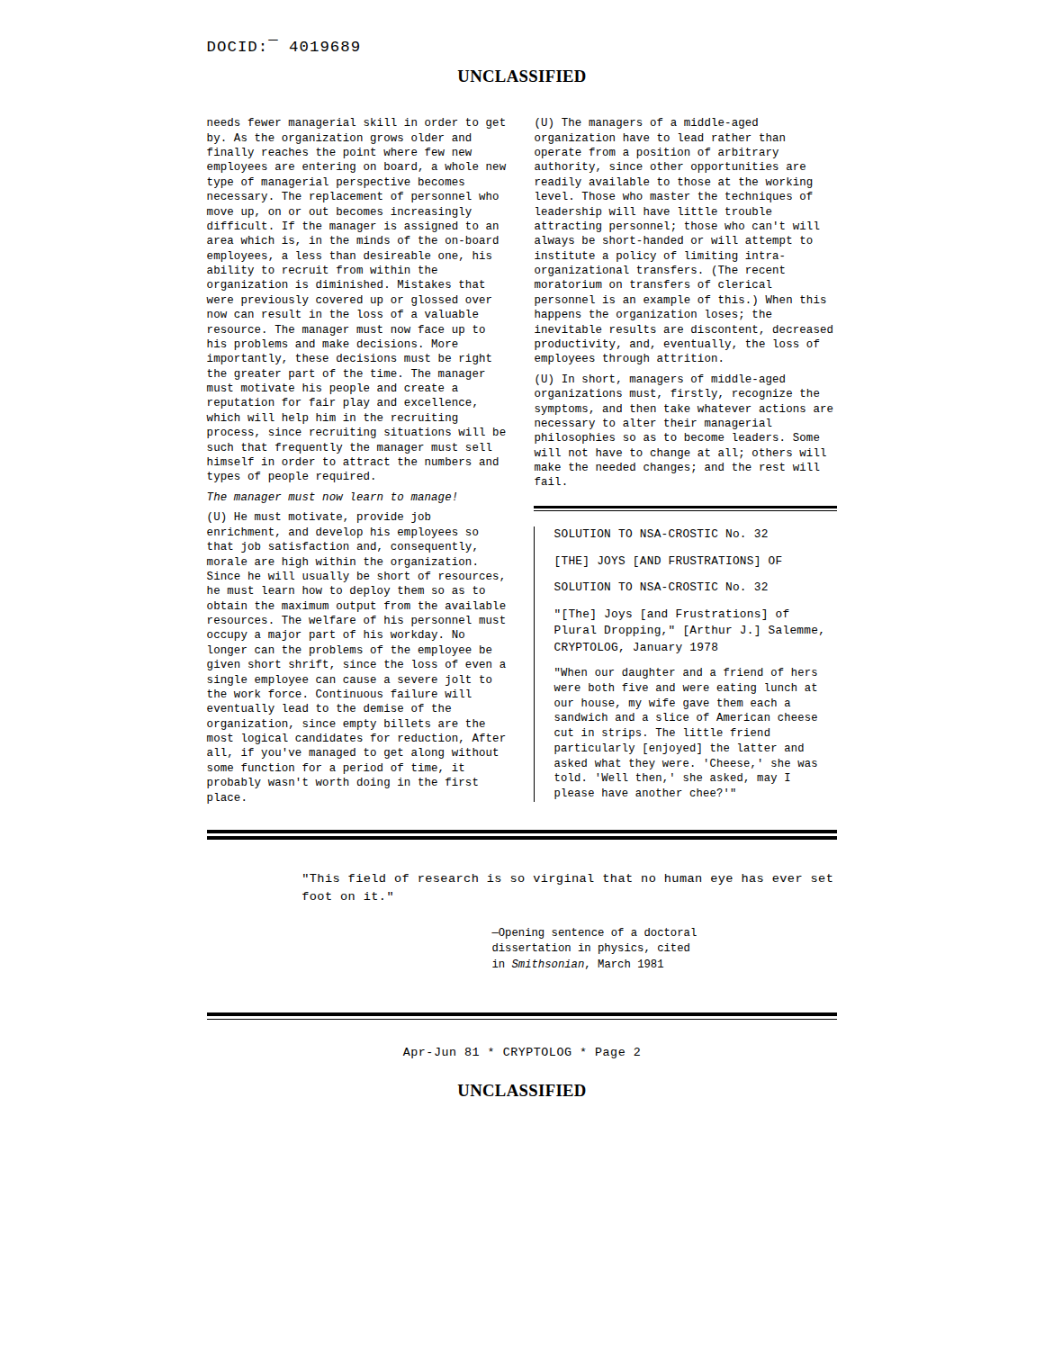DOCID:‾ 4019689
UNCLASSIFIED
needs fewer managerial skill in order to get by. As the organization grows older and finally reaches the point where few new employees are entering on board, a whole new type of managerial perspective becomes necessary. The replacement of personnel who move up, on or out becomes increasingly difficult. If the manager is assigned to an area which is, in the minds of the on-board employees, a less than desireable one, his ability to recruit from within the organization is diminished. Mistakes that were previously covered up or glossed over now can result in the loss of a valuable resource. The manager must now face up to his problems and make decisions. More importantly, these decisions must be right the greater part of the time. The manager must motivate his people and create a reputation for fair play and excellence, which will help him in the recruiting process, since recruiting situations will be such that frequently the manager must sell himself in order to attract the numbers and types of people required.
The manager must now learn to manage!
(U) He must motivate, provide job enrichment, and develop his employees so that job satisfaction and, consequently, morale are high within the organization. Since he will usually be short of resources, he must learn how to deploy them so as to obtain the maximum output from the available resources. The welfare of his personnel must occupy a major part of his workday. No longer can the problems of the employee be given short shrift, since the loss of even a single employee can cause a severe jolt to the work force. Continuous failure will eventually lead to the demise of the organization, since empty billets are the most logical candidates for reduction, After all, if you've managed to get along without some function for a period of time, it probably wasn't worth doing in the first place.
(U) The managers of a middle-aged organization have to lead rather than operate from a position of arbitrary authority, since other opportunities are readily available to those at the working level. Those who master the techniques of leadership will have little trouble attracting personnel; those who can't will always be short-handed or will attempt to institute a policy of limiting intra-organizational transfers. (The recent moratorium on transfers of clerical personnel is an example of this.) When this happens the organization loses; the inevitable results are discontent, decreased productivity, and, eventually, the loss of employees through attrition.
(U) In short, managers of middle-aged organizations must, firstly, recognize the symptoms, and then take whatever actions are necessary to alter their managerial philosophies so as to become leaders. Some will not have to change at all; others will make the needed changes; and the rest will fail.
SOLUTION TO NSA-CROSTIC No. 32
[THE] JOYS [AND FRUSTRATIONS] OF
SOLUTION TO NSA-CROSTIC No. 32
"[The] Joys [and Frustrations] of Plural Dropping," [Arthur J.] Salemme, CRYPTOLOG, January 1978
"When our daughter and a friend of hers were both five and were eating lunch at our house, my wife gave them each a sandwich and a slice of American cheese cut in strips. The little friend particularly [enjoyed] the latter and asked what they were. 'Cheese,' she was told. 'Well then,' she asked, may I please have another chee?'"
"This field of research is so virginal that no human eye has ever set foot on it."
—Opening sentence of a doctoral
dissertation in physics, cited
in Smithsonian, March 1981
Apr-Jun 81 * CRYPTOLOG * Page 2
UNCLASSIFIED